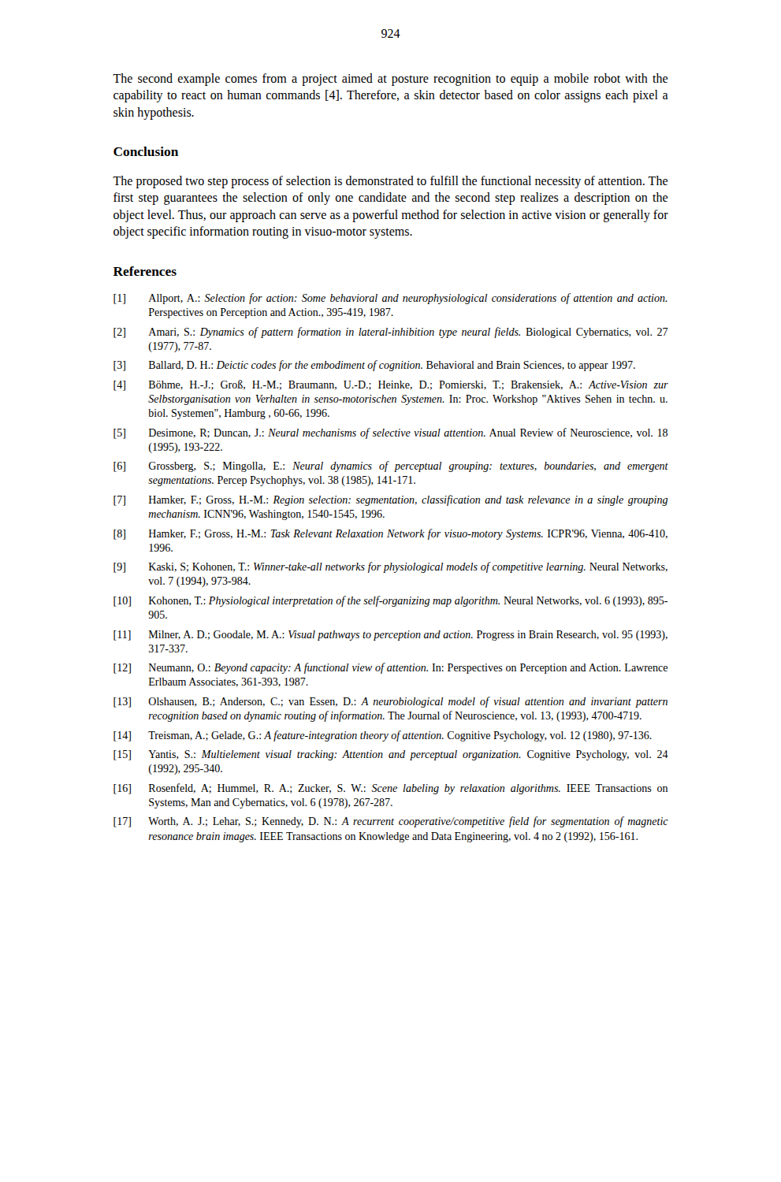924
The second example comes from a project aimed at posture recognition to equip a mobile robot with the capability to react on human commands [4]. Therefore, a skin detector based on color assigns each pixel a skin hypothesis.
Conclusion
The proposed two step process of selection is demonstrated to fulfill the functional necessity of attention. The first step guarantees the selection of only one candidate and the second step realizes a description on the object level. Thus, our approach can serve as a powerful method for selection in active vision or generally for object specific information routing in visuo-motor systems.
References
Allport, A.: Selection for action: Some behavioral and neurophysiological considerations of attention and action. Perspectives on Perception and Action., 395-419, 1987.
Amari, S.: Dynamics of pattern formation in lateral-inhibition type neural fields. Biological Cybernatics, vol. 27 (1977), 77-87.
Ballard, D. H.: Deictic codes for the embodiment of cognition. Behavioral and Brain Sciences, to appear 1997.
Böhme, H.-J.; Groß, H.-M.; Braumann, U.-D.; Heinke, D.; Pomierski, T.; Brakensiek, A.: Active-Vision zur Selbstorganisation von Verhalten in senso-motorischen Systemen. In: Proc. Workshop "Aktives Sehen in techn. u. biol. Systemen", Hamburg , 60-66, 1996.
Desimone, R; Duncan, J.: Neural mechanisms of selective visual attention. Anual Review of Neuroscience, vol. 18 (1995), 193-222.
Grossberg, S.; Mingolla, E.: Neural dynamics of perceptual grouping: textures, boundaries, and emergent segmentations. Percep Psychophys, vol. 38 (1985), 141-171.
Hamker, F.; Gross, H.-M.: Region selection: segmentation, classification and task relevance in a single grouping mechanism. ICNN'96, Washington, 1540-1545, 1996.
Hamker, F.; Gross, H.-M.: Task Relevant Relaxation Network for visuo-motory Systems. ICPR'96, Vienna, 406-410, 1996.
Kaski, S; Kohonen, T.: Winner-take-all networks for physiological models of competitive learning. Neural Networks, vol. 7 (1994), 973-984.
Kohonen, T.: Physiological interpretation of the self-organizing map algorithm. Neural Networks, vol. 6 (1993), 895-905.
Milner, A. D.; Goodale, M. A.: Visual pathways to perception and action. Progress in Brain Research, vol. 95 (1993), 317-337.
Neumann, O.: Beyond capacity: A functional view of attention. In: Perspectives on Perception and Action. Lawrence Erlbaum Associates, 361-393, 1987.
Olshausen, B.; Anderson, C.; van Essen, D.: A neurobiological model of visual attention and invariant pattern recognition based on dynamic routing of information. The Journal of Neuroscience, vol. 13, (1993), 4700-4719.
Treisman, A.; Gelade, G.: A feature-integration theory of attention. Cognitive Psychology, vol. 12 (1980), 97-136.
Yantis, S.: Multielement visual tracking: Attention and perceptual organization. Cognitive Psychology, vol. 24 (1992), 295-340.
Rosenfeld, A; Hummel, R. A.; Zucker, S. W.: Scene labeling by relaxation algorithms. IEEE Transactions on Systems, Man and Cybernatics, vol. 6 (1978), 267-287.
Worth, A. J.; Lehar, S.; Kennedy, D. N.: A recurrent cooperative/competitive field for segmentation of magnetic resonance brain images. IEEE Transactions on Knowledge and Data Engineering, vol. 4 no 2 (1992), 156-161.